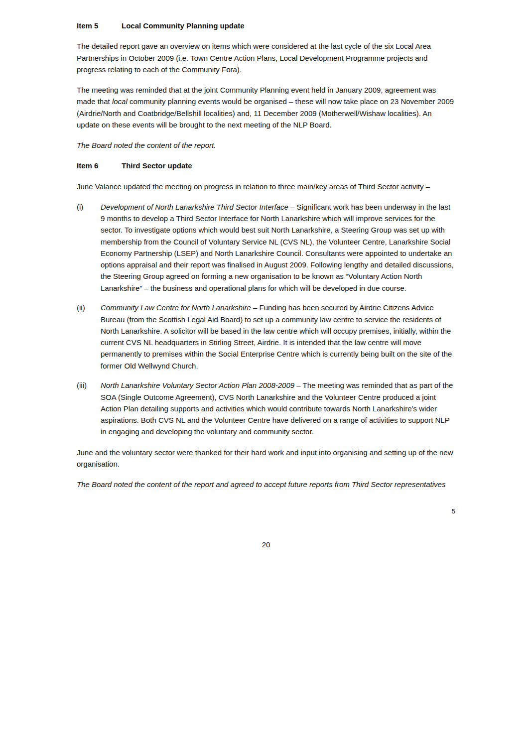Item 5 Local Community Planning update
The detailed report gave an overview on items which were considered at the last cycle of the six Local Area Partnerships in October 2009 (i.e. Town Centre Action Plans, Local Development Programme projects and progress relating to each of the Community Fora).
The meeting was reminded that at the joint Community Planning event held in January 2009, agreement was made that local community planning events would be organised – these will now take place on 23 November 2009 (Airdrie/North and Coatbridge/Bellshill localities) and, 11 December 2009 (Motherwell/Wishaw localities). An update on these events will be brought to the next meeting of the NLP Board.
The Board noted the content of the report.
Item 6 Third Sector update
June Valance updated the meeting on progress in relation to three main/key areas of Third Sector activity –
Development of North Lanarkshire Third Sector Interface – Significant work has been underway in the last 9 months to develop a Third Sector Interface for North Lanarkshire which will improve services for the sector. To investigate options which would best suit North Lanarkshire, a Steering Group was set up with membership from the Council of Voluntary Service NL (CVS NL), the Volunteer Centre, Lanarkshire Social Economy Partnership (LSEP) and North Lanarkshire Council. Consultants were appointed to undertake an options appraisal and their report was finalised in August 2009. Following lengthy and detailed discussions, the Steering Group agreed on forming a new organisation to be known as “Voluntary Action North Lanarkshire” – the business and operational plans for which will be developed in due course.
Community Law Centre for North Lanarkshire – Funding has been secured by Airdrie Citizens Advice Bureau (from the Scottish Legal Aid Board) to set up a community law centre to service the residents of North Lanarkshire. A solicitor will be based in the law centre which will occupy premises, initially, within the current CVS NL headquarters in Stirling Street, Airdrie. It is intended that the law centre will move permanently to premises within the Social Enterprise Centre which is currently being built on the site of the former Old Wellwynd Church.
North Lanarkshire Voluntary Sector Action Plan 2008-2009 – The meeting was reminded that as part of the SOA (Single Outcome Agreement), CVS North Lanarkshire and the Volunteer Centre produced a joint Action Plan detailing supports and activities which would contribute towards North Lanarkshire’s wider aspirations. Both CVS NL and the Volunteer Centre have delivered on a range of activities to support NLP in engaging and developing the voluntary and community sector.
June and the voluntary sector were thanked for their hard work and input into organising and setting up of the new organisation.
The Board noted the content of the report and agreed to accept future reports from Third Sector representatives
5
20